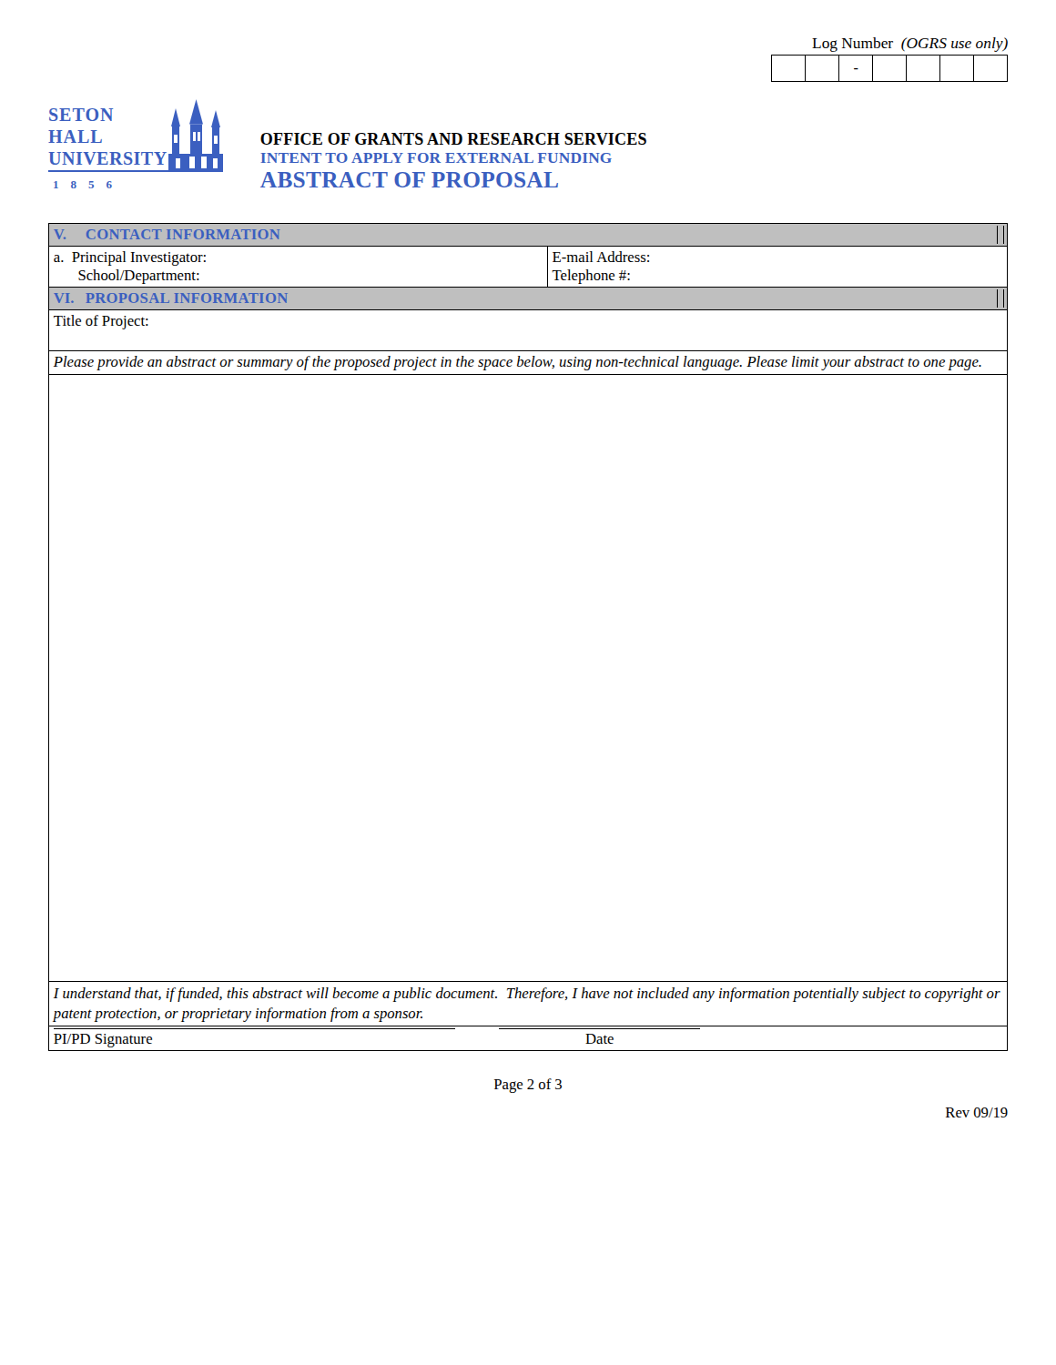Log Number (OGRS use only)
| | | - | | | | |
SETON HALL UNIVERSITY 1856
OFFICE OF GRANTS AND RESEARCH SERVICES
INTENT TO APPLY FOR EXTERNAL FUNDING
ABSTRACT OF PROPOSAL
| V. CONTACT INFORMATION |
| a. Principal Investigator: School/Department: | E-mail Address: Telephone #: |
| VI. PROPOSAL INFORMATION |
| Title of Project: |
| Please provide an abstract or summary of the proposed project in the space below, using non-technical language. Please limit your abstract to one page. |
| I understand that, if funded, this abstract will become a public document. Therefore, I have not included any information potentially subject to copyright or patent protection, or proprietary information from a sponsor. |
| PI/PD Signature Date |
Page 2 of 3
Rev 09/19